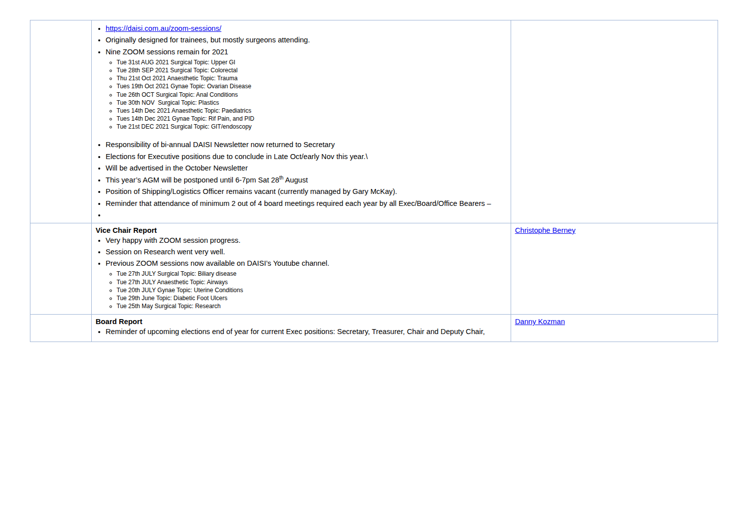| | https://daisi.com.au/zoom-sessions/ Originally designed for trainees, but mostly surgeons attending. Nine ZOOM sessions remain for 2021 Tue 31st AUG 2021 Surgical Topic: Upper GI Tue 28th SEP 2021 Surgical Topic: Colorectal Thu 21st Oct 2021 Anaesthetic Topic: Trauma Tues 19th Oct 2021 Gynae Topic: Ovarian Disease Tue 26th OCT Surgical Topic: Anal Conditions Tue 30th NOV Surgical Topic: Plastics Tues 14th Dec 2021 Anaesthetic Topic: Paediatrics Tues 14th Dec 2021 Gynae Topic: Rif Pain, and PID Tue 21st DEC 2021 Surgical Topic: GIT/endoscopy Responsibility of bi-annual DAISI Newsletter now returned to Secretary Elections for Executive positions due to conclude in Late Oct/early Nov this year.\ Will be advertised in the October Newsletter This year’s AGM will be postponed until 6-7pm Sat 28 th August Position of Shipping/Logistics Officer remains vacant (currently managed by Gary McKay). Reminder that attendance of minimum 2 out of 4 board meetings required each year by all Exec/Board/Office Bearers – | |
| | Vice Chair Report Very happy with ZOOM session progress. Session on Research went very well. Previous ZOOM sessions now available on DAISI’s Youtube channel. Tue 27th JULY Surgical Topic: Biliary disease Tue 27th JULY Anaesthetic Topic: Airways Tue 20th JULY Gynae Topic: Uterine Conditions Tue 29th June Topic: Diabetic Foot Ulcers Tue 25th May Surgical Topic: Research | Christophe Berney |
| | Board Report Reminder of upcoming elections end of year for current Exec positions: Secretary, Treasurer, Chair and Deputy Chair, | Danny Kozman |